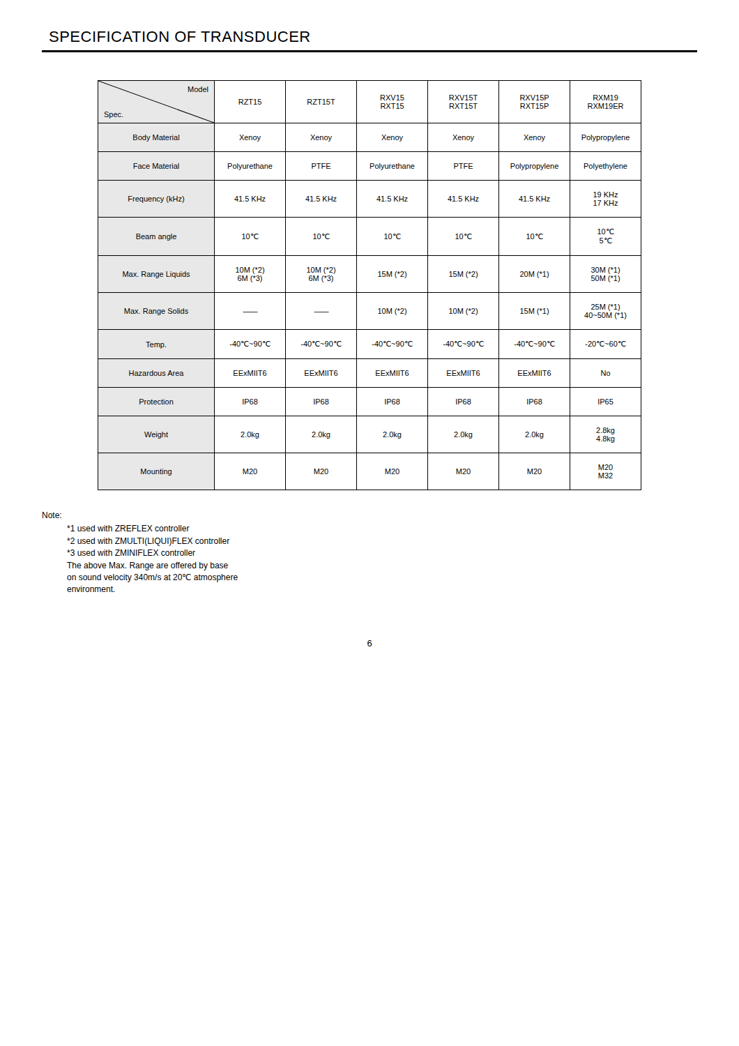SPECIFICATION OF TRANSDUCER
| Model Spec. | RZT15 | RZT15T | RXV15 RXT15 | RXV15T RXT15T | RXV15P RXT15P | RXM19 RXM19ER |
| --- | --- | --- | --- | --- | --- | --- |
| Body Material | Xenoy | Xenoy | Xenoy | Xenoy | Xenoy | Polypropylene |
| Face Material | Polyurethane | PTFE | Polyurethane | PTFE | Polypropylene | Polyethylene |
| Frequency (kHz) | 41.5 KHz | 41.5 KHz | 41.5 KHz | 41.5 KHz | 41.5 KHz | 19 KHz 17 KHz |
| Beam angle | 10℃ | 10℃ | 10℃ | 10℃ | 10℃ | 10℃ 5℃ |
| Max. Range Liquids | 10M (*2) 6M (*3) | 10M (*2) 6M (*3) | 15M (*2) | 15M (*2) | 20M (*1) | 30M (*1) 50M (*1) |
| Max. Range Solids | —— | —— | 10M (*2) | 10M (*2) | 15M (*1) | 25M (*1) 40~50M (*1) |
| Temp. | -40℃~90℃ | -40℃~90℃ | -40℃~90℃ | -40℃~90℃ | -40℃~90℃ | -20℃~60℃ |
| Hazardous Area | EExMIIT6 | EExMIIT6 | EExMIIT6 | EExMIIT6 | EExMIIT6 | No |
| Protection | IP68 | IP68 | IP68 | IP68 | IP68 | IP65 |
| Weight | 2.0kg | 2.0kg | 2.0kg | 2.0kg | 2.0kg | 2.8kg 4.8kg |
| Mounting | M20 | M20 | M20 | M20 | M20 | M20 M32 |
Note:
*1 used with ZREFLEX controller
*2 used with ZMULTI(LIQUI)FLEX controller
*3 used with ZMINIFLEX controller
The above Max. Range are offered by base
on sound velocity 340m/s at 20℃ atmosphere
environment.
6